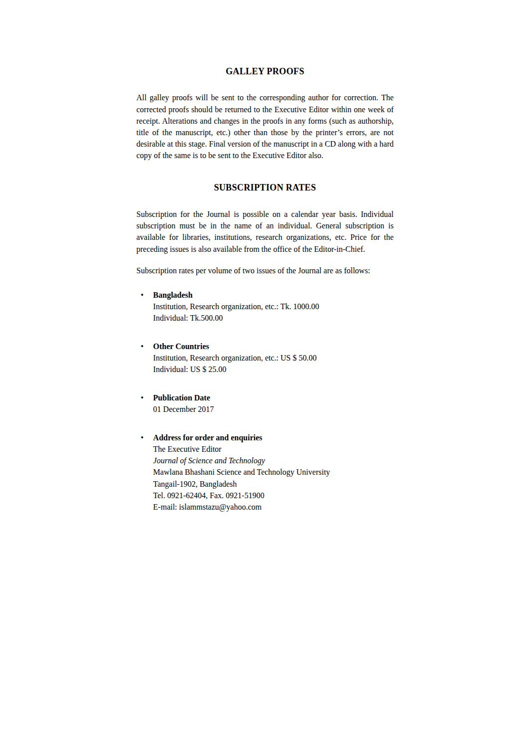GALLEY PROOFS
All galley proofs will be sent to the corresponding author for correction. The corrected proofs should be returned to the Executive Editor within one week of receipt. Alterations and changes in the proofs in any forms (such as authorship, title of the manuscript, etc.) other than those by the printer’s errors, are not desirable at this stage. Final version of the manuscript in a CD along with a hard copy of the same is to be sent to the Executive Editor also.
SUBSCRIPTION RATES
Subscription for the Journal is possible on a calendar year basis. Individual subscription must be in the name of an individual. General subscription is available for libraries, institutions, research organizations, etc. Price for the preceding issues is also available from the office of the Editor-in-Chief.
Subscription rates per volume of two issues of the Journal are as follows:
Bangladesh Institution, Research organization, etc.: Tk. 1000.00 Individual: Tk.500.00
Other Countries Institution, Research organization, etc.: US $ 50.00 Individual: US $ 25.00
Publication Date 01 December 2017
Address for order and enquiries The Executive Editor Journal of Science and Technology Mawlana Bhashani Science and Technology University Tangail-1902, Bangladesh Tel. 0921-62404, Fax. 0921-51900 E-mail: islammstazu@yahoo.com